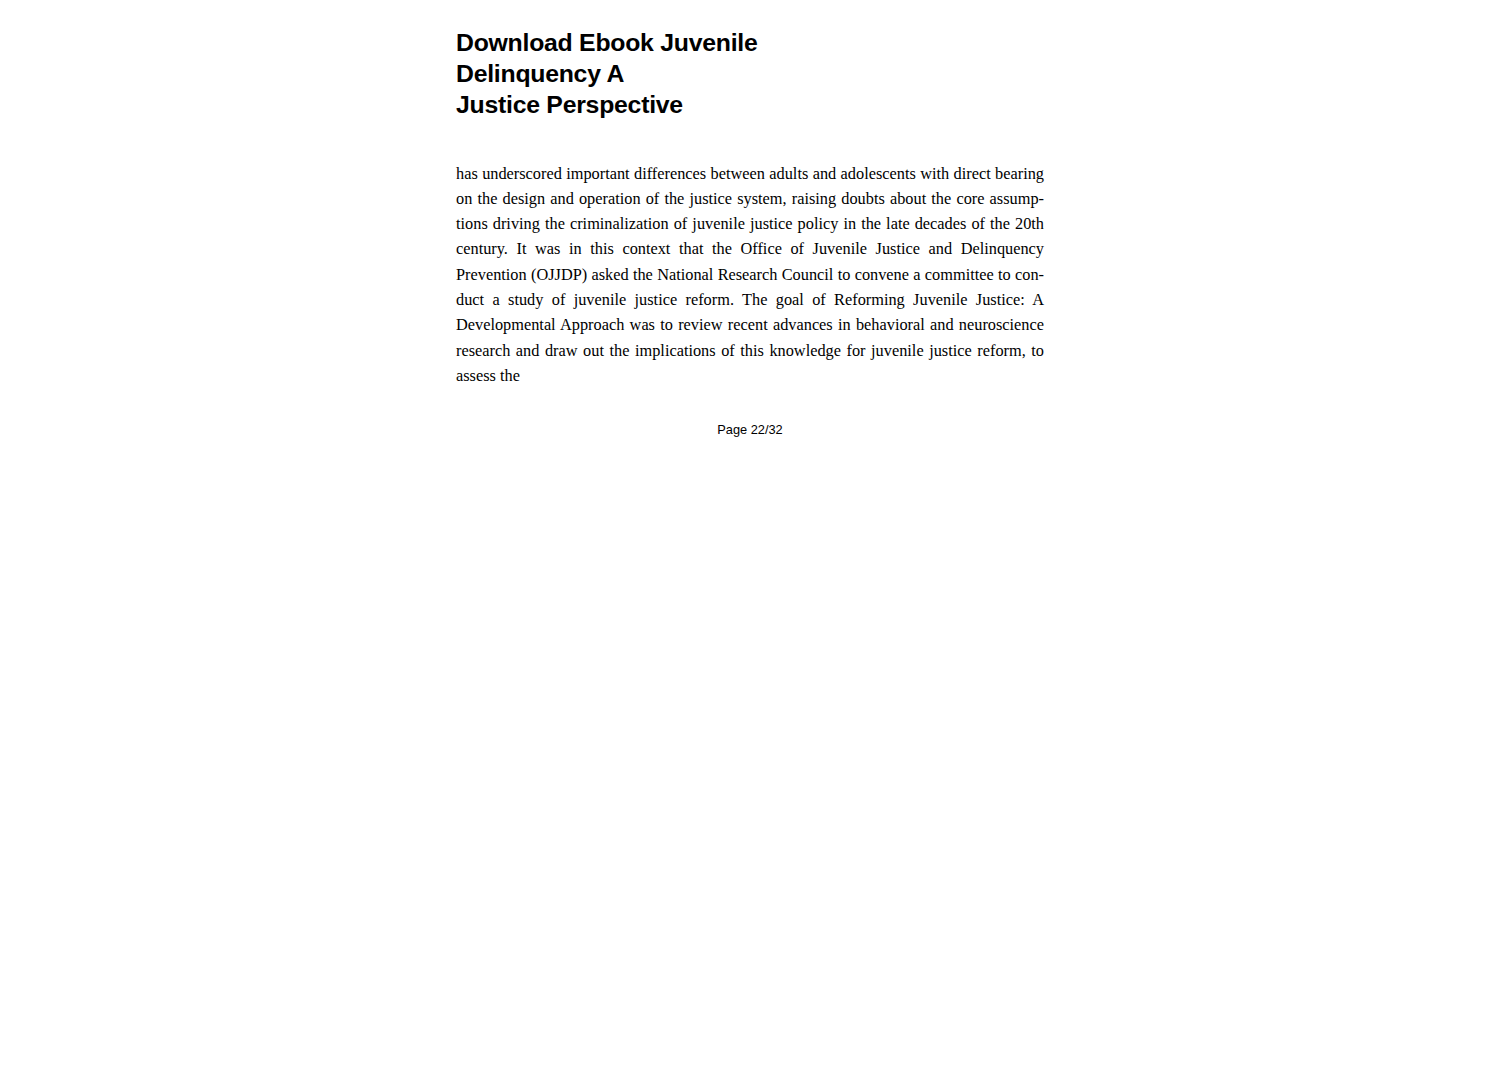Download Ebook Juvenile Delinquency A Justice Perspective
has underscored important differences between adults and adolescents with direct bearing on the design and operation of the justice system, raising doubts about the core assumptions driving the criminalization of juvenile justice policy in the late decades of the 20th century. It was in this context that the Office of Juvenile Justice and Delinquency Prevention (OJJDP) asked the National Research Council to convene a committee to conduct a study of juvenile justice reform. The goal of Reforming Juvenile Justice: A Developmental Approach was to review recent advances in behavioral and neuroscience research and draw out the implications of this knowledge for juvenile justice reform, to assess the
Page 22/32